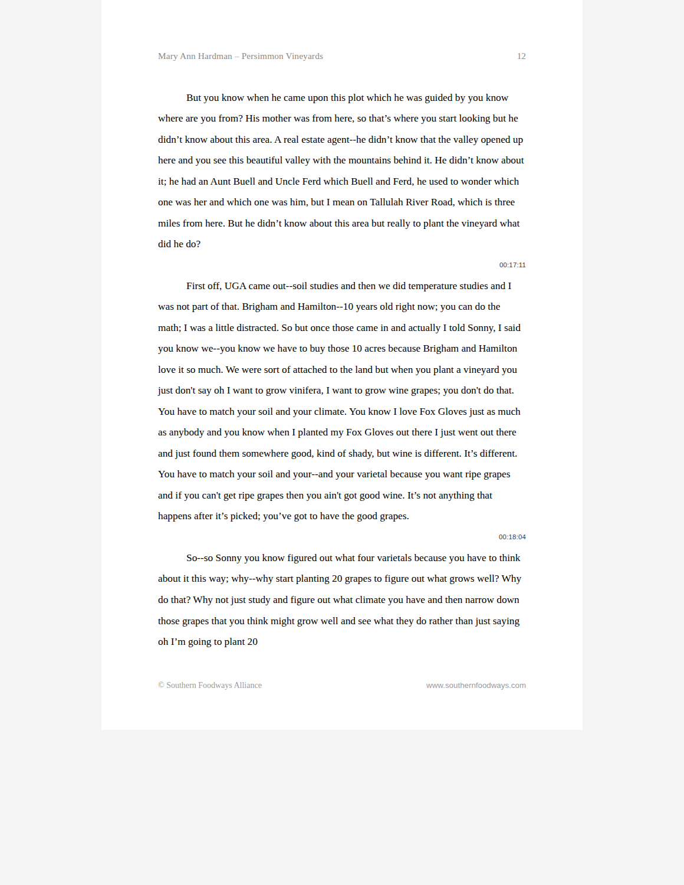Mary Ann Hardman – Persimmon Vineyards
12
But you know when he came upon this plot which he was guided by you know where are you from? His mother was from here, so that’s where you start looking but he didn’t know about this area. A real estate agent--he didn’t know that the valley opened up here and you see this beautiful valley with the mountains behind it. He didn’t know about it; he had an Aunt Buell and Uncle Ferd which Buell and Ferd, he used to wonder which one was her and which one was him, but I mean on Tallulah River Road, which is three miles from here. But he didn’t know about this area but really to plant the vineyard what did he do?
00:17:11
First off, UGA came out--soil studies and then we did temperature studies and I was not part of that. Brigham and Hamilton--10 years old right now; you can do the math; I was a little distracted. So but once those came in and actually I told Sonny, I said you know we--you know we have to buy those 10 acres because Brigham and Hamilton love it so much. We were sort of attached to the land but when you plant a vineyard you just don't say oh I want to grow vinifera, I want to grow wine grapes; you don't do that. You have to match your soil and your climate. You know I love Fox Gloves just as much as anybody and you know when I planted my Fox Gloves out there I just went out there and just found them somewhere good, kind of shady, but wine is different. It’s different. You have to match your soil and your--and your varietal because you want ripe grapes and if you can't get ripe grapes then you ain't got good wine. It’s not anything that happens after it’s picked; you’ve got to have the good grapes.
00:18:04
So--so Sonny you know figured out what four varietals because you have to think about it this way; why--why start planting 20 grapes to figure out what grows well? Why do that? Why not just study and figure out what climate you have and then narrow down those grapes that you think might grow well and see what they do rather than just saying oh I’m going to plant 20
© Southern Foodways Alliance
www.southernfoodways.com